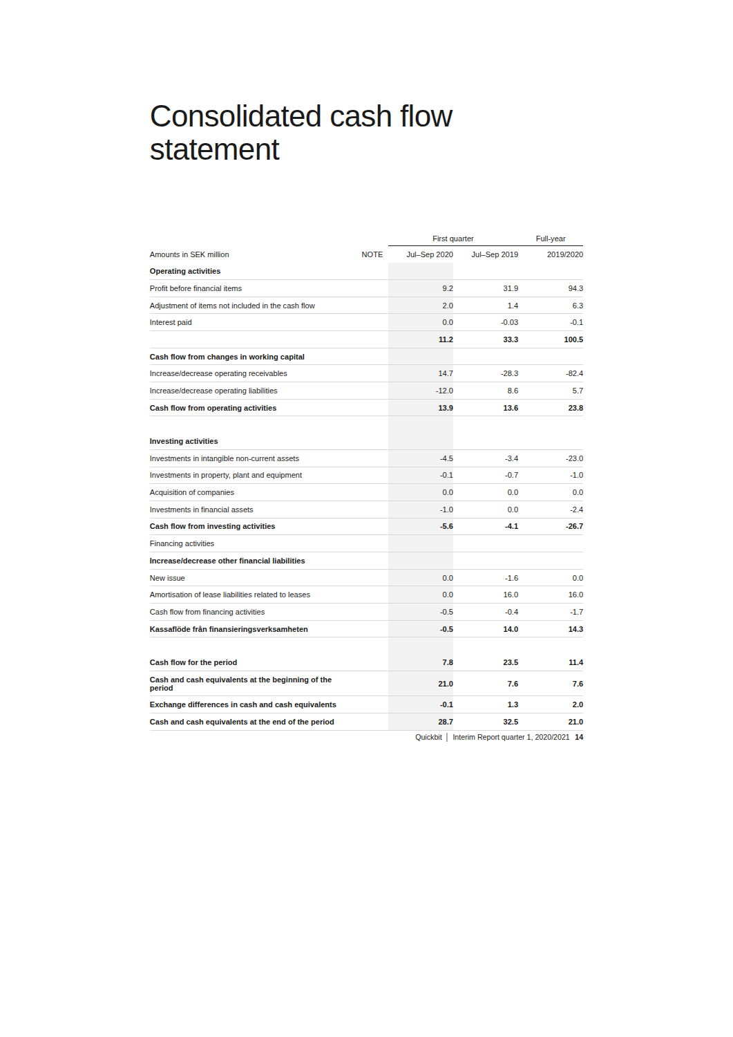Consolidated cash flow statement
| | | First quarter | Full-year |
| --- | --- | --- | --- |
| Amounts in SEK million | NOTE | Jul–Sep 2020 | Jul–Sep 2019 | 2019/2020 |
| Operating activities | | | | |
| Profit before financial items | | 9.2 | 31.9 | 94.3 |
| Adjustment of items not included in the cash flow | | 2.0 | 1.4 | 6.3 |
| Interest paid | | 0.0 | -0.03 | -0.1 |
| | | 11.2 | 33.3 | 100.5 |
| Cash flow from changes in working capital | | | | |
| Increase/decrease operating receivables | | 14.7 | -28.3 | -82.4 |
| Increase/decrease operating liabilities | | -12.0 | 8.6 | 5.7 |
| Cash flow from operating activities | | 13.9 | 13.6 | 23.8 |
| Investing activities | | | | |
| Investments in intangible non-current assets | | -4.5 | -3.4 | -23.0 |
| Investments in property, plant and equipment | | -0.1 | -0.7 | -1.0 |
| Acquisition of companies | | 0.0 | 0.0 | 0.0 |
| Investments in financial assets | | -1.0 | 0.0 | -2.4 |
| Cash flow from investing activities | | -5.6 | -4.1 | -26.7 |
| Financing activities | | | | |
| Increase/decrease other financial liabilities | | | | |
| New issue | | 0.0 | -1.6 | 0.0 |
| Amortisation of lease liabilities related to leases | | 0.0 | 16.0 | 16.0 |
| Cash flow from financing activities | | -0.5 | -0.4 | -1.7 |
| Kassaflöde från finansieringsverksamheten | | -0.5 | 14.0 | 14.3 |
| Cash flow for the period | | 7.8 | 23.5 | 11.4 |
| Cash and cash equivalents at the beginning of the period | | 21.0 | 7.6 | 7.6 |
| Exchange differences in cash and cash equivalents | | -0.1 | 1.3 | 2.0 |
| Cash and cash equivalents at the end of the period | | 28.7 | 32.5 | 21.0 |
Quickbit│Interim Report quarter 1, 2020/202114